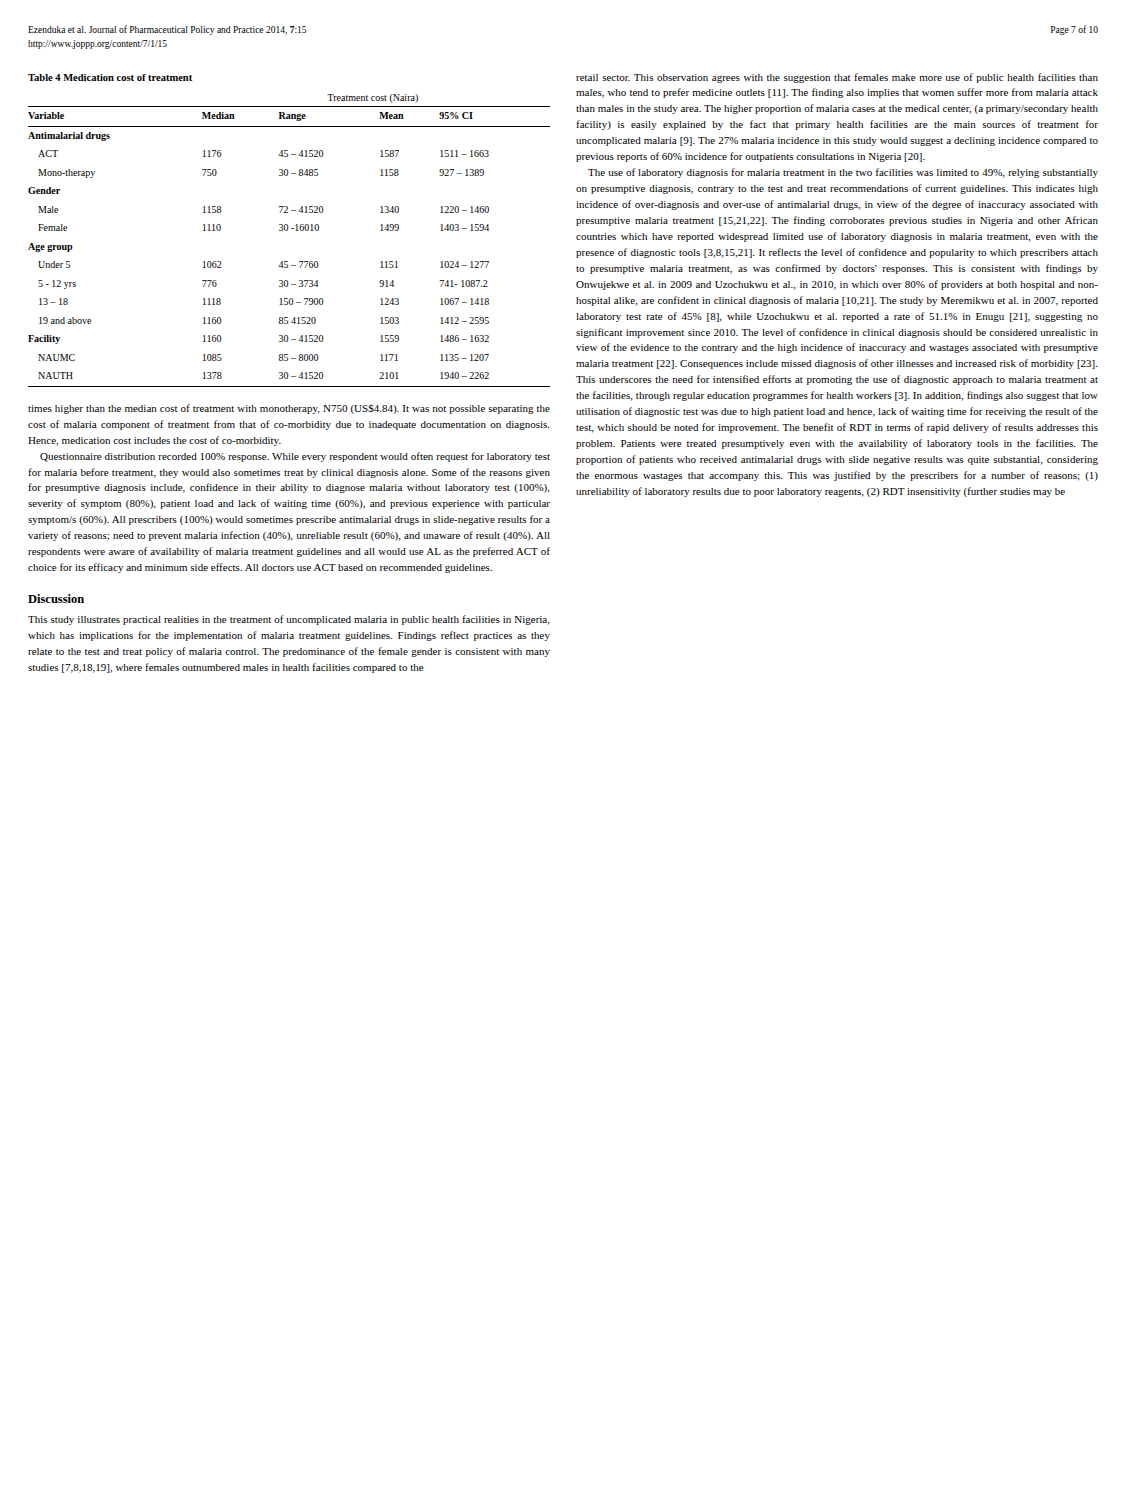Ezenduka et al. Journal of Pharmaceutical Policy and Practice 2014, 7:15
http://www.joppp.org/content/7/1/15
Page 7 of 10
Table 4 Medication cost of treatment
| | Treatment cost (Naira) |
| --- | --- |
| Variable | Median | Range | Mean | 95% CI |
| Antimalarial drugs | | | | |
| ACT | 1176 | 45 – 41520 | 1587 | 1511 – 1663 |
| Mono-therapy | 750 | 30 – 8485 | 1158 | 927 – 1389 |
| Gender | | | | |
| Male | 1158 | 72 – 41520 | 1340 | 1220 – 1460 |
| Female | 1110 | 30 -16010 | 1499 | 1403 – 1594 |
| Age group | | | | |
| Under 5 | 1062 | 45 – 7760 | 1151 | 1024 – 1277 |
| 5 - 12 yrs | 776 | 30 – 3734 | 914 | 741- 1087.2 |
| 13 – 18 | 1118 | 150 – 7900 | 1243 | 1067 – 1418 |
| 19 and above | 1160 | 85 41520 | 1503 | 1412 – 2595 |
| Facility | 1160 | 30 – 41520 | 1559 | 1486 – 1632 |
| NAUMC | 1085 | 85 – 8000 | 1171 | 1135 – 1207 |
| NAUTH | 1378 | 30 – 41520 | 2101 | 1940 – 2262 |
times higher than the median cost of treatment with monotherapy, N750 (US$4.84). It was not possible separating the cost of malaria component of treatment from that of co-morbidity due to inadequate documentation on diagnosis. Hence, medication cost includes the cost of co-morbidity.
Questionnaire distribution recorded 100% response. While every respondent would often request for laboratory test for malaria before treatment, they would also sometimes treat by clinical diagnosis alone. Some of the reasons given for presumptive diagnosis include, confidence in their ability to diagnose malaria without laboratory test (100%), severity of symptom (80%), patient load and lack of waiting time (60%), and previous experience with particular symptom/s (60%). All prescribers (100%) would sometimes prescribe antimalarial drugs in slide-negative results for a variety of reasons; need to prevent malaria infection (40%), unreliable result (60%), and unaware of result (40%). All respondents were aware of availability of malaria treatment guidelines and all would use AL as the preferred ACT of choice for its efficacy and minimum side effects. All doctors use ACT based on recommended guidelines.
Discussion
This study illustrates practical realities in the treatment of uncomplicated malaria in public health facilities in Nigeria, which has implications for the implementation of malaria treatment guidelines. Findings reflect practices as they relate to the test and treat policy of malaria control. The predominance of the female gender is consistent with many studies [7,8,18,19], where females outnumbered males in health facilities compared to the
retail sector. This observation agrees with the suggestion that females make more use of public health facilities than males, who tend to prefer medicine outlets [11]. The finding also implies that women suffer more from malaria attack than males in the study area. The higher proportion of malaria cases at the medical center, (a primary/secondary health facility) is easily explained by the fact that primary health facilities are the main sources of treatment for uncomplicated malaria [9]. The 27% malaria incidence in this study would suggest a declining incidence compared to previous reports of 60% incidence for outpatients consultations in Nigeria [20].
The use of laboratory diagnosis for malaria treatment in the two facilities was limited to 49%, relying substantially on presumptive diagnosis, contrary to the test and treat recommendations of current guidelines. This indicates high incidence of over-diagnosis and over-use of antimalarial drugs, in view of the degree of inaccuracy associated with presumptive malaria treatment [15,21,22]. The finding corroborates previous studies in Nigeria and other African countries which have reported widespread limited use of laboratory diagnosis in malaria treatment, even with the presence of diagnostic tools [3,8,15,21]. It reflects the level of confidence and popularity to which prescribers attach to presumptive malaria treatment, as was confirmed by doctors' responses. This is consistent with findings by Onwujekwe et al. in 2009 and Uzochukwu et al., in 2010, in which over 80% of providers at both hospital and non-hospital alike, are confident in clinical diagnosis of malaria [10,21]. The study by Meremikwu et al. in 2007, reported laboratory test rate of 45% [8], while Uzochukwu et al. reported a rate of 51.1% in Enugu [21], suggesting no significant improvement since 2010. The level of confidence in clinical diagnosis should be considered unrealistic in view of the evidence to the contrary and the high incidence of inaccuracy and wastages associated with presumptive malaria treatment [22]. Consequences include missed diagnosis of other illnesses and increased risk of morbidity [23]. This underscores the need for intensified efforts at promoting the use of diagnostic approach to malaria treatment at the facilities, through regular education programmes for health workers [3]. In addition, findings also suggest that low utilisation of diagnostic test was due to high patient load and hence, lack of waiting time for receiving the result of the test, which should be noted for improvement. The benefit of RDT in terms of rapid delivery of results addresses this problem. Patients were treated presumptively even with the availability of laboratory tools in the facilities. The proportion of patients who received antimalarial drugs with slide negative results was quite substantial, considering the enormous wastages that accompany this. This was justified by the prescribers for a number of reasons; (1) unreliability of laboratory results due to poor laboratory reagents, (2) RDT insensitivity (further studies may be